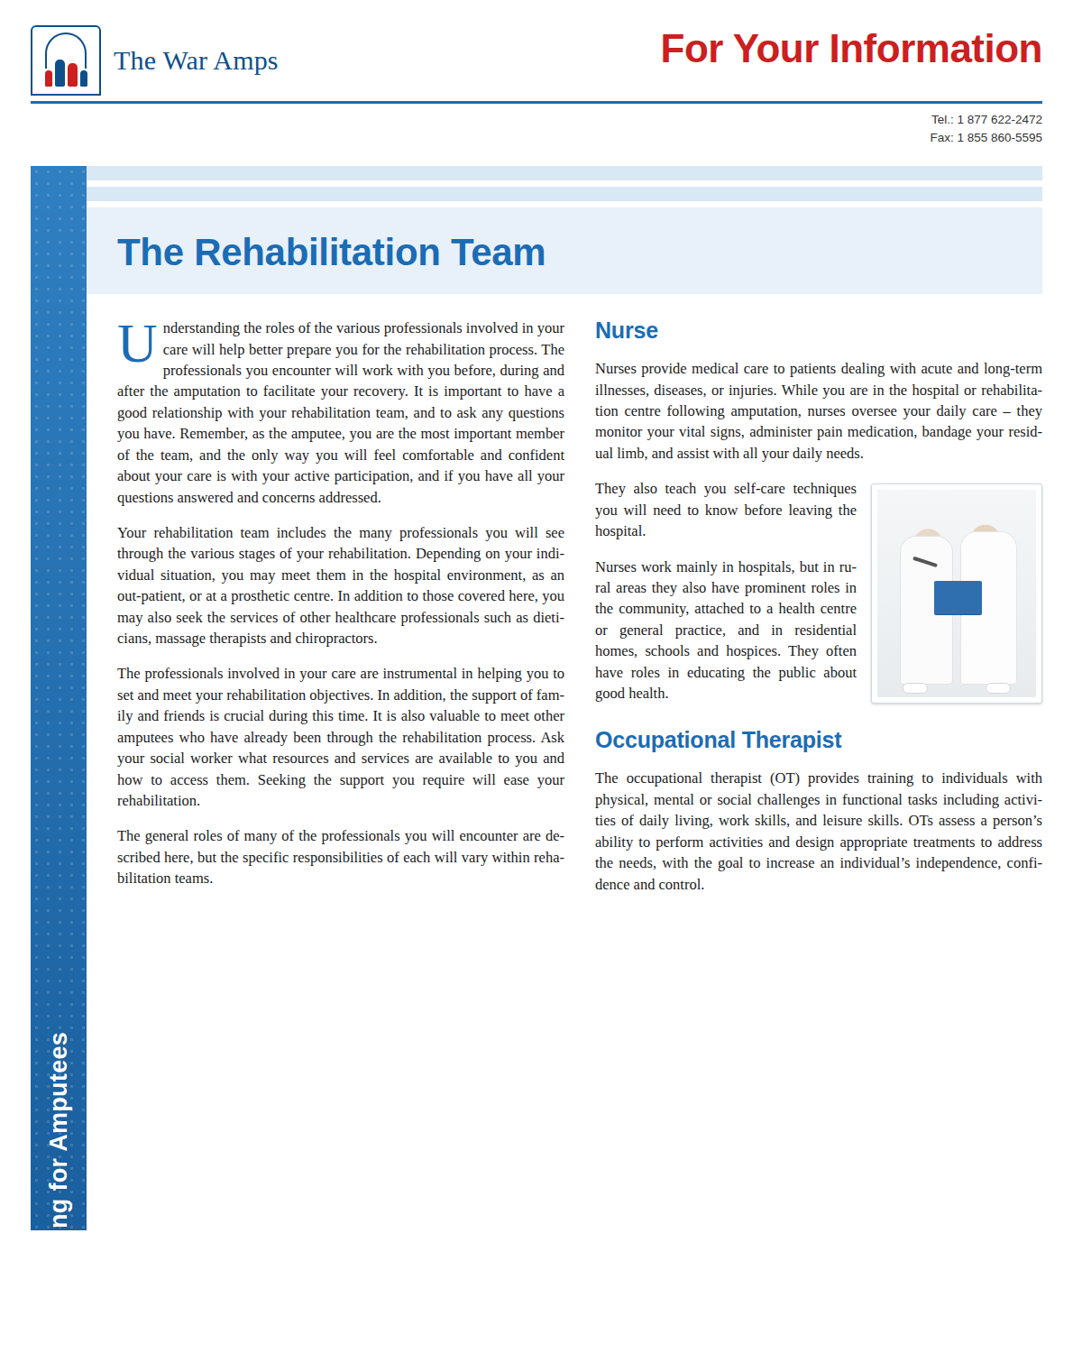The War Amps
For Your Information
Tel.: 1 877 622-2472
Fax: 1 855 860-5595
Healthy Living for Amputees
The Rehabilitation Team
Understanding the roles of the various professionals involved in your care will help better prepare you for the rehabilitation process. The professionals you encounter will work with you before, during and after the amputation to facilitate your recovery. It is important to have a good relationship with your rehabilitation team, and to ask any questions you have. Remember, as the amputee, you are the most important member of the team, and the only way you will feel comfortable and confident about your care is with your active participation, and if you have all your questions answered and concerns addressed.
Your rehabilitation team includes the many professionals you will see through the various stages of your rehabilitation. Depending on your individual situation, you may meet them in the hospital environment, as an out-patient, or at a prosthetic centre. In addition to those covered here, you may also seek the services of other healthcare professionals such as dieticians, massage therapists and chiropractors.
The professionals involved in your care are instrumental in helping you to set and meet your rehabilitation objectives. In addition, the support of family and friends is crucial during this time. It is also valuable to meet other amputees who have already been through the rehabilitation process. Ask your social worker what resources and services are available to you and how to access them. Seeking the support you require will ease your rehabilitation.
The general roles of many of the professionals you will encounter are described here, but the specific responsibilities of each will vary within rehabilitation teams.
Nurse
Nurses provide medical care to patients dealing with acute and long-term illnesses, diseases, or injuries. While you are in the hospital or rehabilitation centre following amputation, nurses oversee your daily care – they monitor your vital signs, administer pain medication, bandage your residual limb, and assist with all your daily needs.
They also teach you self-care techniques you will need to know before leaving the hospital.
Nurses work mainly in hospitals, but in rural areas they also have prominent roles in the community, attached to a health centre or general practice, and in residential homes, schools and hospices. They often have roles in educating the public about good health.
Occupational Therapist
The occupational therapist (OT) provides training to individuals with physical, mental or social challenges in functional tasks including activities of daily living, work skills, and leisure skills. OTs assess a person’s ability to perform activities and design appropriate treatments to address the needs, with the goal to increase an individual’s independence, confidence and control.